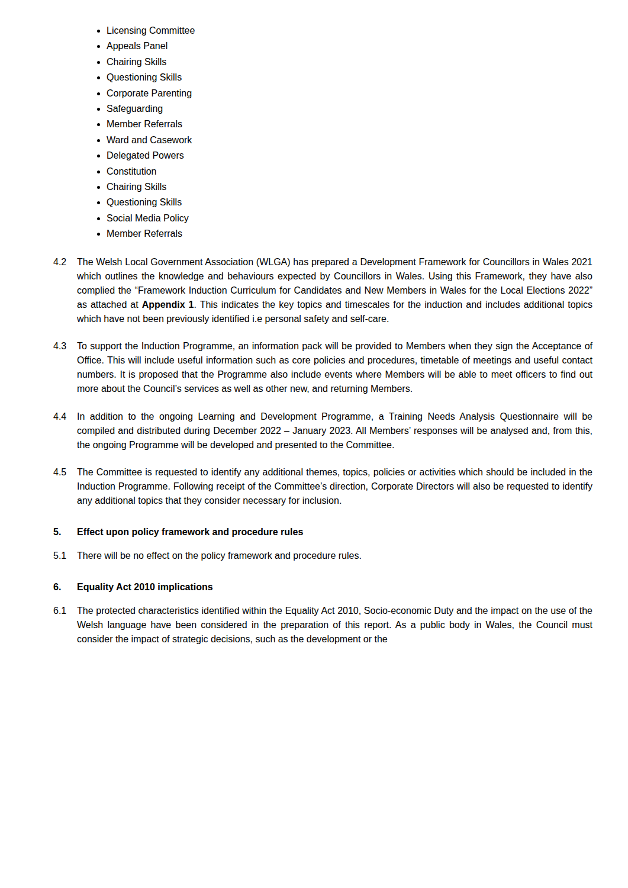Licensing Committee
Appeals Panel
Chairing Skills
Questioning Skills
Corporate Parenting
Safeguarding
Member Referrals
Ward and Casework
Delegated Powers
Constitution
Chairing Skills
Questioning Skills
Social Media Policy
Member Referrals
4.2
The Welsh Local Government Association (WLGA) has prepared a Development Framework for Councillors in Wales 2021 which outlines the knowledge and behaviours expected by Councillors in Wales. Using this Framework, they have also complied the “Framework Induction Curriculum for Candidates and New Members in Wales for the Local Elections 2022” as attached at Appendix 1. This indicates the key topics and timescales for the induction and includes additional topics which have not been previously identified i.e personal safety and self-care.
4.3
To support the Induction Programme, an information pack will be provided to Members when they sign the Acceptance of Office. This will include useful information such as core policies and procedures, timetable of meetings and useful contact numbers. It is proposed that the Programme also include events where Members will be able to meet officers to find out more about the Council’s services as well as other new, and returning Members.
4.4
In addition to the ongoing Learning and Development Programme, a Training Needs Analysis Questionnaire will be compiled and distributed during December 2022 – January 2023. All Members’ responses will be analysed and, from this, the ongoing Programme will be developed and presented to the Committee.
4.5
The Committee is requested to identify any additional themes, topics, policies or activities which should be included in the Induction Programme. Following receipt of the Committee’s direction, Corporate Directors will also be requested to identify any additional topics that they consider necessary for inclusion.
5. Effect upon policy framework and procedure rules
5.1
There will be no effect on the policy framework and procedure rules.
6. Equality Act 2010 implications
6.1
The protected characteristics identified within the Equality Act 2010, Socio-economic Duty and the impact on the use of the Welsh language have been considered in the preparation of this report. As a public body in Wales, the Council must consider the impact of strategic decisions, such as the development or the